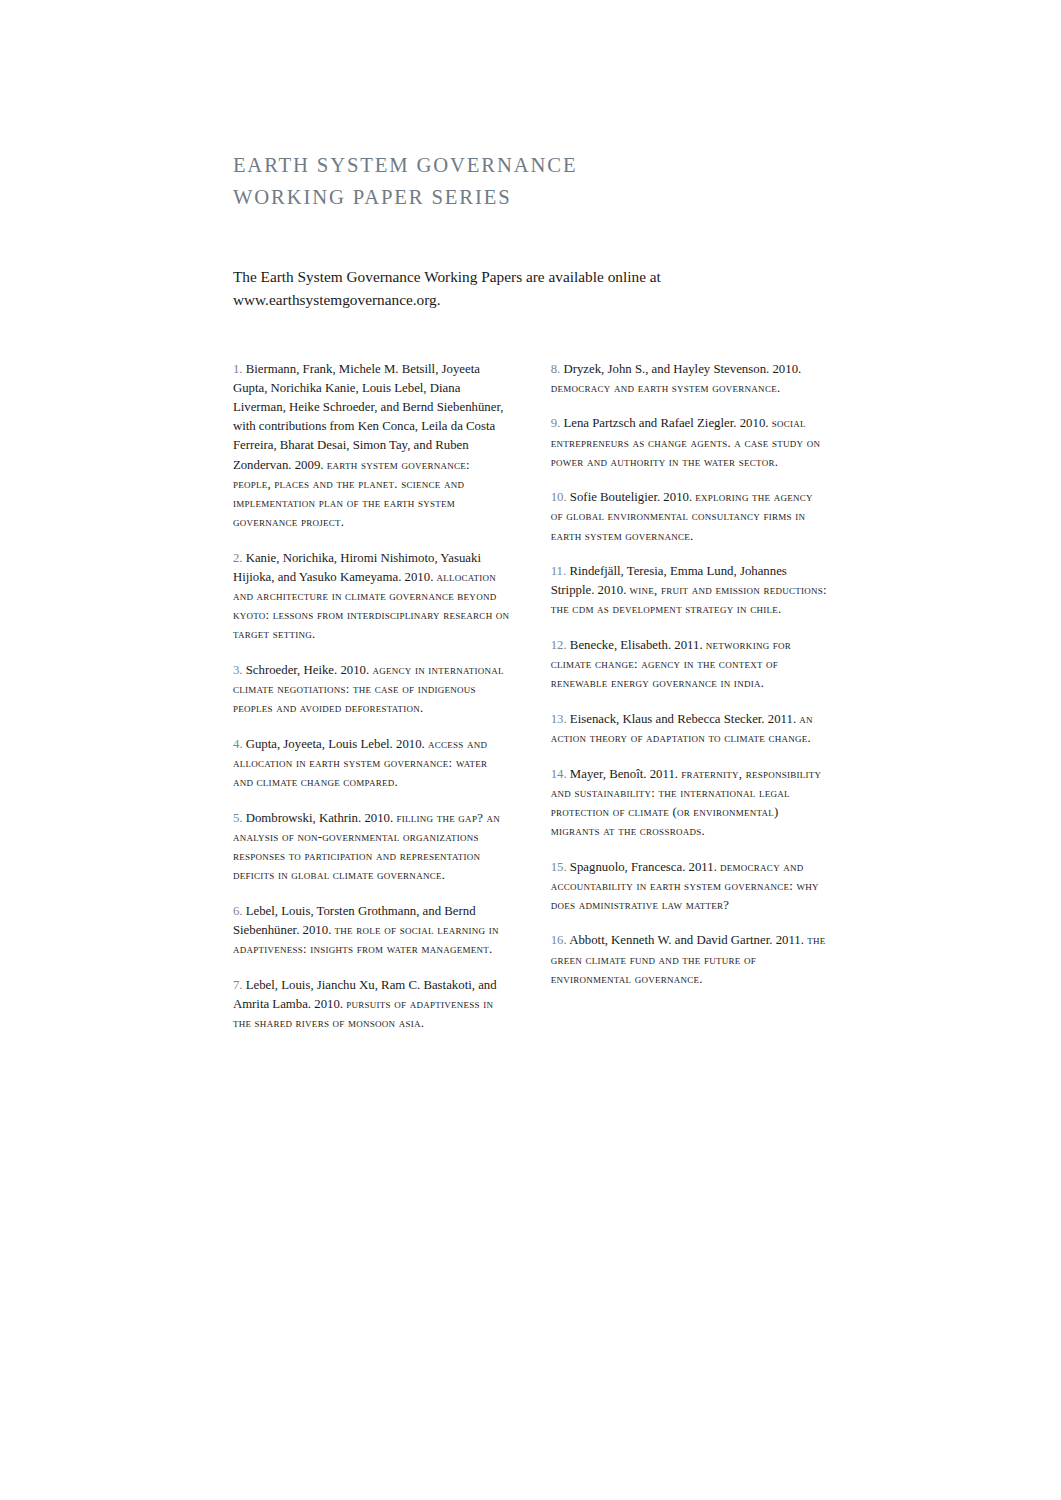Earth System Governance
Working Paper Series
The Earth System Governance Working Papers are available online at www.earthsystemgovernance.org.
1. Biermann, Frank, Michele M. Betsill, Joyeeta Gupta, Norichika Kanie, Louis Lebel, Diana Liverman, Heike Schroeder, and Bernd Siebenhüner, with contributions from Ken Conca, Leila da Costa Ferreira, Bharat Desai, Simon Tay, and Ruben Zondervan. 2009. earth system governance: people, places and the planet. science and implementation plan of the earth system governance project.
2. Kanie, Norichika, Hiromi Nishimoto, Yasuaki Hijioka, and Yasuko Kameyama. 2010. allocation and architecture in climate governance beyond kyoto: lessons from interdisciplinary research on target setting.
3. Schroeder, Heike. 2010. agency in international climate negotiations: the case of indigenous peoples and avoided deforestation.
4. Gupta, Joyeeta, Louis Lebel. 2010. access and allocation in earth system governance: water and climate change compared.
5. Dombrowski, Kathrin. 2010. filling the gap? an analysis of non-governmental organizations responses to participation and representation deficits in global climate governance.
6. Lebel, Louis, Torsten Grothmann, and Bernd Siebenhüner. 2010. the role of social learning in adaptiveness: insights from water management.
7. Lebel, Louis, Jianchu Xu, Ram C. Bastakoti, and Amrita Lamba. 2010. pursuits of adaptiveness in the shared rivers of monsoon asia.
8. Dryzek, John S., and Hayley Stevenson. 2010. democracy and earth system governance.
9. Lena Partzsch and Rafael Ziegler. 2010. social entrepreneurs as change agents. a case study on power and authority in the water sector.
10. Sofie Bouteligier. 2010. exploring the agency of global environmental consultancy firms in earth system governance.
11. Rindefjäll, Teresia, Emma Lund, Johannes Stripple. 2010. wine, fruit and emission reductions: the cdm as development strategy in chile.
12. Benecke, Elisabeth. 2011. networking for climate change: agency in the context of renewable energy governance in india.
13. Eisenack, Klaus and Rebecca Stecker. 2011. an action theory of adaptation to climate change.
14. Mayer, Benoît. 2011. fraternity, responsibility and sustainability: the international legal protection of climate (or environmental) migrants at the crossroads.
15. Spagnuolo, Francesca. 2011. democracy and accountability in earth system governance: why does administrative law matter?
16. Abbott, Kenneth W. and David Gartner. 2011. the green climate fund and the future of environmental governance.